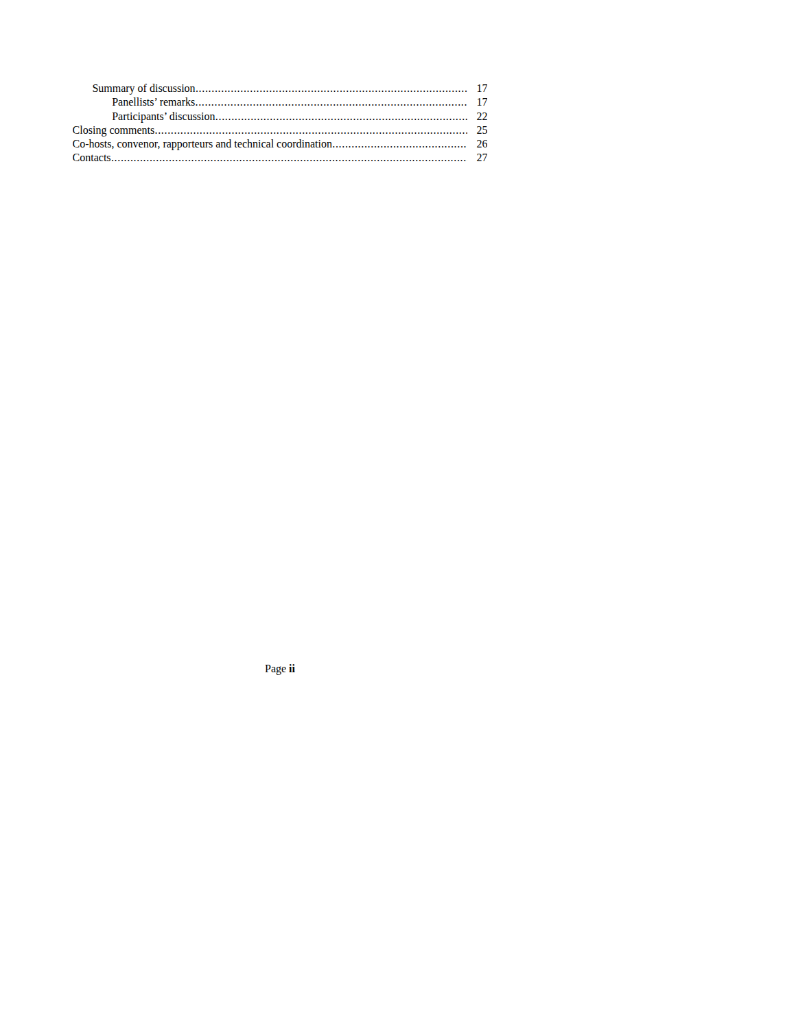Summary of discussion ................................................................................................................................. 17
Panellists’ remarks ......................................................................................................................... 17
Participants’ discussion ................................................................................................................... 22
Closing comments ............................................................................................................................. 25
Co-hosts, convenor, rapporteurs and technical coordination ..................................................................... 26
Contacts ............................................................................................................................................. 27
Page ii